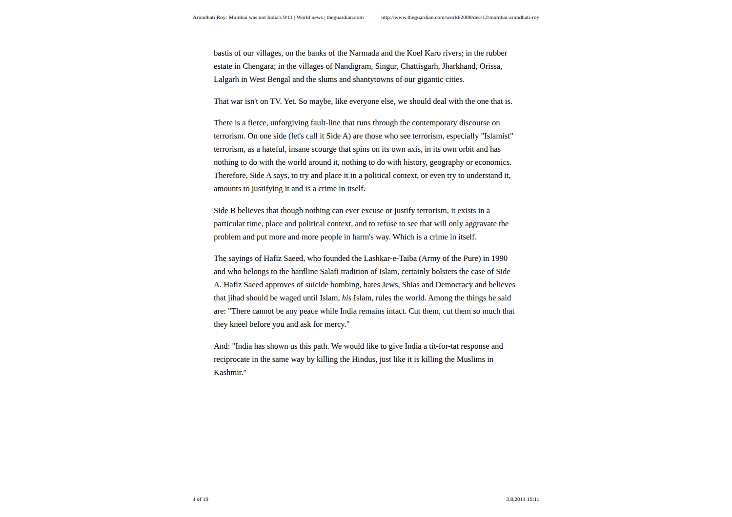Arundhati Roy: Mumbai was not India's 9/11 | World news | theguardian.com
http://www.theguardian.com/world/2008/dec/12/mumbai-arundhati-roy
bastis of our villages, on the banks of the Narmada and the Koel Karo rivers; in the rubber estate in Chengara; in the villages of Nandigram, Singur, Chattisgarh, Jharkhand, Orissa, Lalgarh in West Bengal and the slums and shantytowns of our gigantic cities.
That war isn't on TV. Yet. So maybe, like everyone else, we should deal with the one that is.
There is a fierce, unforgiving fault-line that runs through the contemporary discourse on terrorism. On one side (let's call it Side A) are those who see terrorism, especially "Islamist" terrorism, as a hateful, insane scourge that spins on its own axis, in its own orbit and has nothing to do with the world around it, nothing to do with history, geography or economics. Therefore, Side A says, to try and place it in a political context, or even try to understand it, amounts to justifying it and is a crime in itself.
Side B believes that though nothing can ever excuse or justify terrorism, it exists in a particular time, place and political context, and to refuse to see that will only aggravate the problem and put more and more people in harm's way. Which is a crime in itself.
The sayings of Hafiz Saeed, who founded the Lashkar-e-Taiba (Army of the Pure) in 1990 and who belongs to the hardline Salafi tradition of Islam, certainly bolsters the case of Side A. Hafiz Saeed approves of suicide bombing, hates Jews, Shias and Democracy and believes that jihad should be waged until Islam, his Islam, rules the world. Among the things he said are: "There cannot be any peace while India remains intact. Cut them, cut them so much that they kneel before you and ask for mercy."
And: "India has shown us this path. We would like to give India a tit-for-tat response and reciprocate in the same way by killing the Hindus, just like it is killing the Muslims in Kashmir."
4 of 19
3.8.2014 19:11